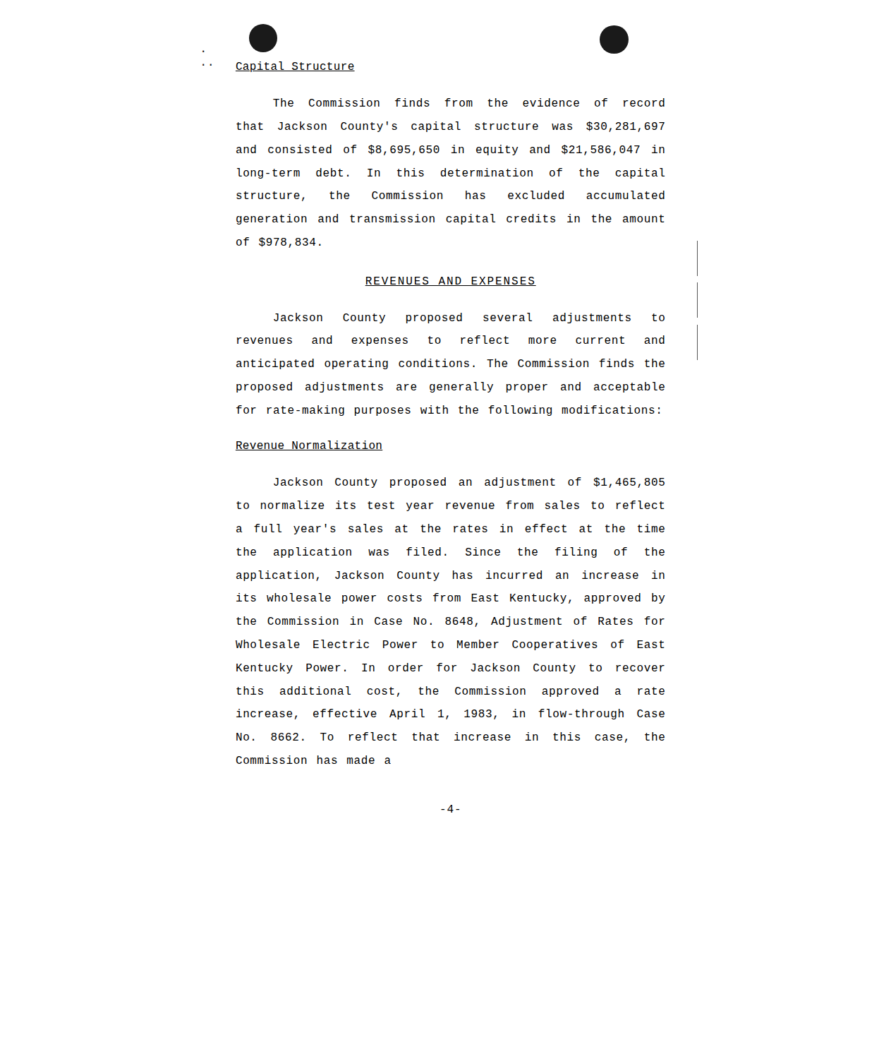.
..
Capital Structure
The Commission finds from the evidence of record that Jackson County's capital structure was $30,281,697 and consisted of $8,695,650 in equity and $21,586,047 in long-term debt. In this determination of the capital structure, the Commission has excluded accumulated generation and transmission capital credits in the amount of $978,834.
REVENUES AND EXPENSES
Jackson County proposed several adjustments to revenues and expenses to reflect more current and anticipated operating conditions. The Commission finds the proposed adjustments are generally proper and acceptable for rate-making purposes with the following modifications:
Revenue Normalization
Jackson County proposed an adjustment of $1,465,805 to normalize its test year revenue from sales to reflect a full year's sales at the rates in effect at the time the application was filed. Since the filing of the application, Jackson County has incurred an increase in its wholesale power costs from East Kentucky, approved by the Commission in Case No. 8648, Adjustment of Rates for Wholesale Electric Power to Member Cooperatives of East Kentucky Power. In order for Jackson County to recover this additional cost, the Commission approved a rate increase, effective April 1, 1983, in flow-through Case No. 8662. To reflect that increase in this case, the Commission has made a
-4-